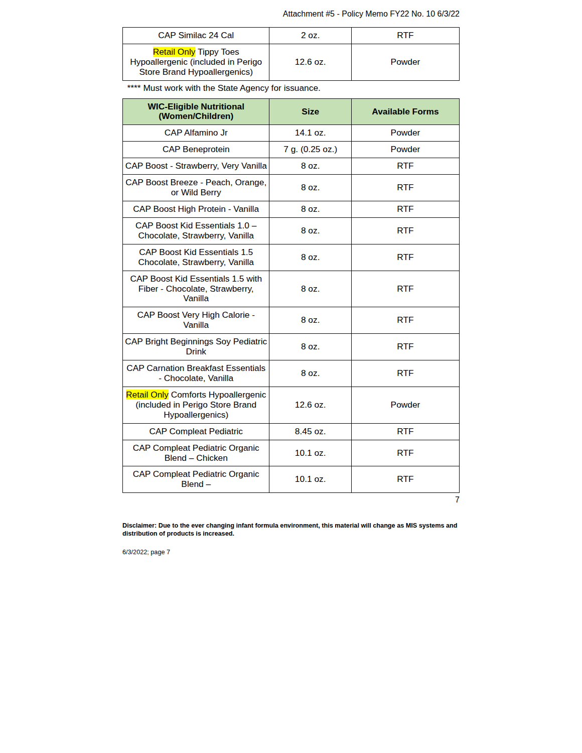Attachment #5 - Policy Memo FY22 No. 10 6/3/22
| CAP Similac 24 Cal | 2 oz. | RTF |
| Retail Only Tippy Toes Hypoallergenic (included in Perigo Store Brand Hypoallergenics) | 12.6 oz. | Powder |
**** Must work with the State Agency for issuance.
| WIC-Eligible Nutritional (Women/Children) | Size | Available Forms |
| --- | --- | --- |
| CAP Alfamino Jr | 14.1 oz. | Powder |
| CAP Beneprotein | 7 g. (0.25 oz.) | Powder |
| CAP Boost - Strawberry, Very Vanilla | 8 oz. | RTF |
| CAP Boost Breeze - Peach, Orange, or Wild Berry | 8 oz. | RTF |
| CAP Boost High Protein - Vanilla | 8 oz. | RTF |
| CAP Boost Kid Essentials 1.0 – Chocolate, Strawberry, Vanilla | 8 oz. | RTF |
| CAP Boost Kid Essentials 1.5 Chocolate, Strawberry, Vanilla | 8 oz. | RTF |
| CAP Boost Kid Essentials 1.5 with Fiber - Chocolate, Strawberry, Vanilla | 8 oz. | RTF |
| CAP Boost Very High Calorie - Vanilla | 8 oz. | RTF |
| CAP Bright Beginnings Soy Pediatric Drink | 8 oz. | RTF |
| CAP Carnation Breakfast Essentials - Chocolate, Vanilla | 8 oz. | RTF |
| Retail Only Comforts Hypoallergenic (included in Perigo Store Brand Hypoallergenics) | 12.6 oz. | Powder |
| CAP Compleat Pediatric | 8.45 oz. | RTF |
| CAP Compleat Pediatric Organic Blend – Chicken | 10.1 oz. | RTF |
| CAP Compleat Pediatric Organic Blend – | 10.1 oz. | RTF |
7
Disclaimer: Due to the ever changing infant formula environment, this material will change as MIS systems and distribution of products is increased.
6/3/2022; page 7